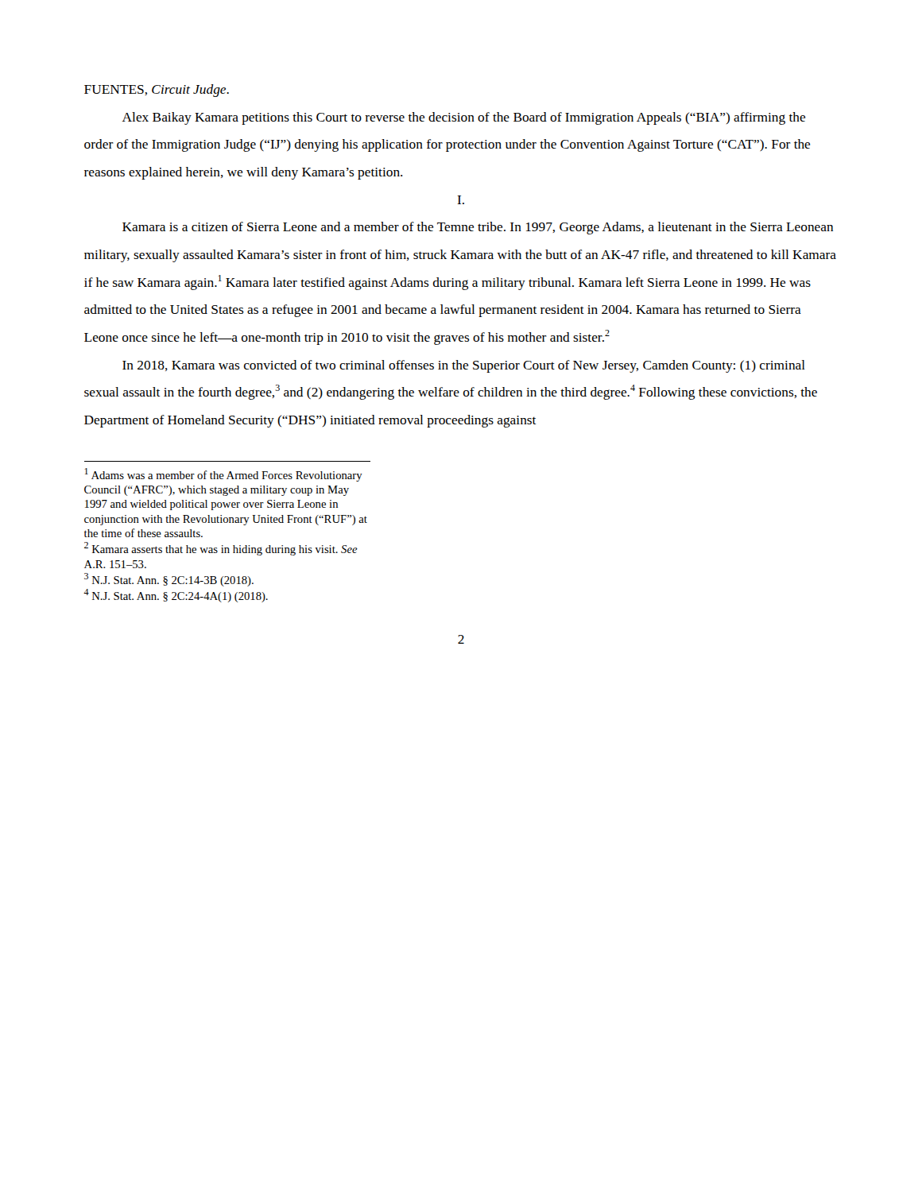FUENTES, Circuit Judge.
Alex Baikay Kamara petitions this Court to reverse the decision of the Board of Immigration Appeals (“BIA”) affirming the order of the Immigration Judge (“IJ”) denying his application for protection under the Convention Against Torture (“CAT”). For the reasons explained herein, we will deny Kamara’s petition.
I.
Kamara is a citizen of Sierra Leone and a member of the Temne tribe. In 1997, George Adams, a lieutenant in the Sierra Leonean military, sexually assaulted Kamara’s sister in front of him, struck Kamara with the butt of an AK-47 rifle, and threatened to kill Kamara if he saw Kamara again.1 Kamara later testified against Adams during a military tribunal. Kamara left Sierra Leone in 1999. He was admitted to the United States as a refugee in 2001 and became a lawful permanent resident in 2004. Kamara has returned to Sierra Leone once since he left—a one-month trip in 2010 to visit the graves of his mother and sister.2
In 2018, Kamara was convicted of two criminal offenses in the Superior Court of New Jersey, Camden County: (1) criminal sexual assault in the fourth degree,3 and (2) endangering the welfare of children in the third degree.4 Following these convictions, the Department of Homeland Security (“DHS”) initiated removal proceedings against
1 Adams was a member of the Armed Forces Revolutionary Council (“AFRC”), which staged a military coup in May 1997 and wielded political power over Sierra Leone in conjunction with the Revolutionary United Front (“RUF”) at the time of these assaults.
2 Kamara asserts that he was in hiding during his visit. See A.R. 151–53.
3 N.J. Stat. Ann. § 2C:14-3B (2018).
4 N.J. Stat. Ann. § 2C:24-4A(1) (2018).
2